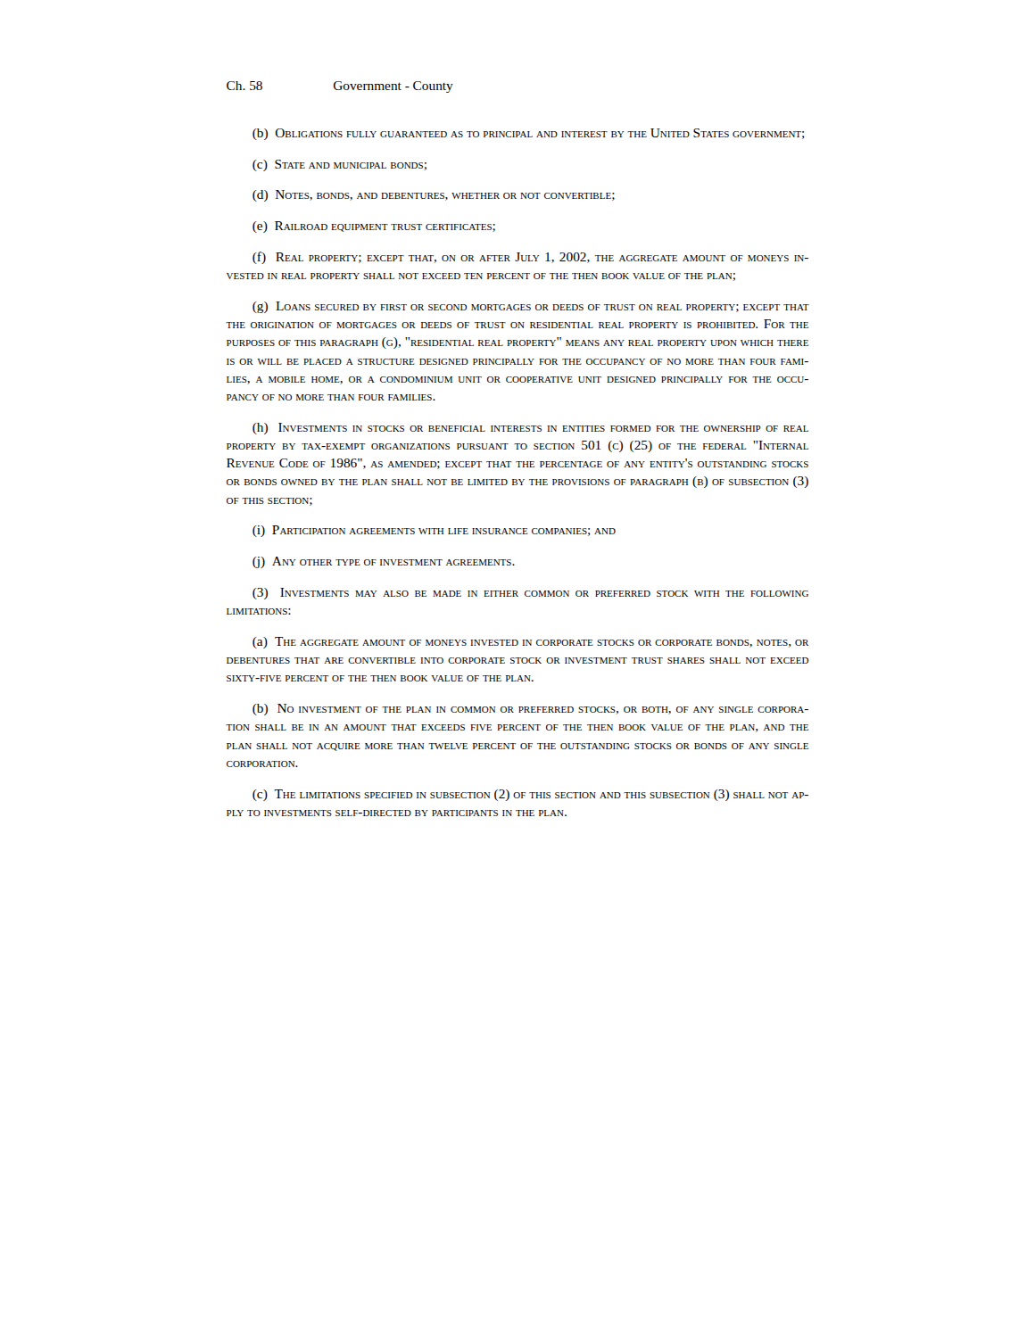Ch. 58
Government - County
(b) Obligations fully guaranteed as to principal and interest by the United States government;
(c) State and municipal bonds;
(d) Notes, bonds, and debentures, whether or not convertible;
(e) Railroad equipment trust certificates;
(f) Real property; except that, on or after July 1, 2002, the aggregate amount of moneys invested in real property shall not exceed ten percent of the then book value of the plan;
(g) Loans secured by first or second mortgages or deeds of trust on real property; except that the origination of mortgages or deeds of trust on residential real property is prohibited. For the purposes of this paragraph (g), "residential real property" means any real property upon which there is or will be placed a structure designed principally for the occupancy of no more than four families, a mobile home, or a condominium unit or cooperative unit designed principally for the occupancy of no more than four families.
(h) Investments in stocks or beneficial interests in entities formed for the ownership of real property by tax-exempt organizations pursuant to section 501 (c) (25) of the federal "Internal Revenue Code of 1986", as amended; except that the percentage of any entity's outstanding stocks or bonds owned by the plan shall not be limited by the provisions of paragraph (b) of subsection (3) of this section;
(i) Participation agreements with life insurance companies; and
(j) Any other type of investment agreements.
(3) Investments may also be made in either common or preferred stock with the following limitations:
(a) The aggregate amount of moneys invested in corporate stocks or corporate bonds, notes, or debentures that are convertible into corporate stock or investment trust shares shall not exceed sixty-five percent of the then book value of the plan.
(b) No investment of the plan in common or preferred stocks, or both, of any single corporation shall be in an amount that exceeds five percent of the then book value of the plan, and the plan shall not acquire more than twelve percent of the outstanding stocks or bonds of any single corporation.
(c) The limitations specified in subsection (2) of this section and this subsection (3) shall not apply to investments self-directed by participants in the plan.